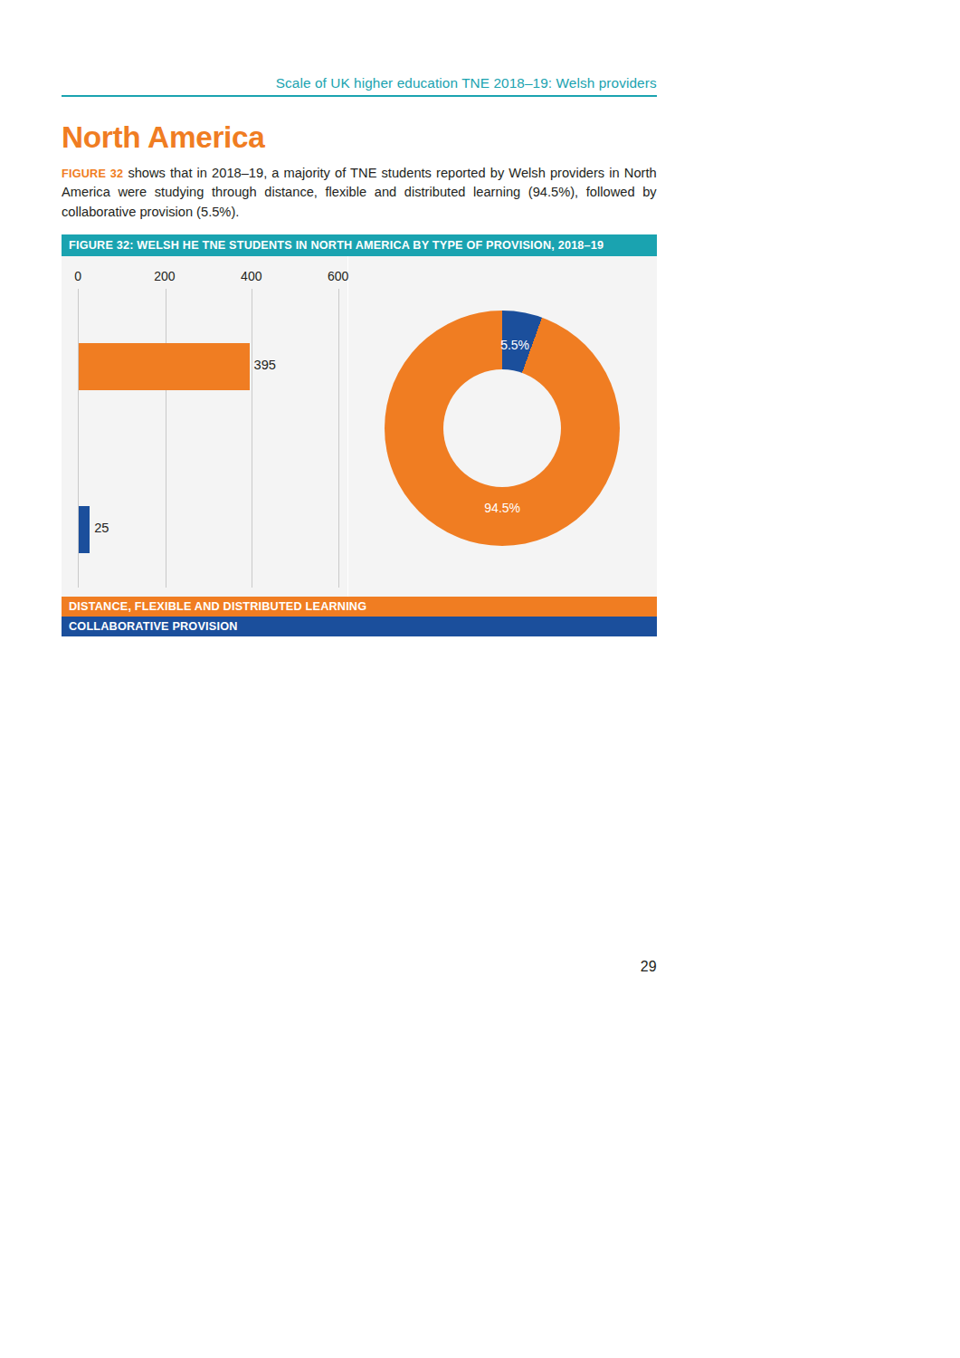Scale of UK higher education TNE 2018–19: Welsh providers
North America
FIGURE 32 shows that in 2018–19, a majority of TNE students reported by Welsh providers in North America were studying through distance, flexible and distributed learning (94.5%), followed by collaborative provision (5.5%).
FIGURE 32: WELSH HE TNE STUDENTS IN NORTH AMERICA BY TYPE OF PROVISION, 2018–19
0 200 400 600
395
25
5.5%
94.5%
DISTANCE, FLEXIBLE AND DISTRIBUTED LEARNING
COLLABORATIVE PROVISION
29